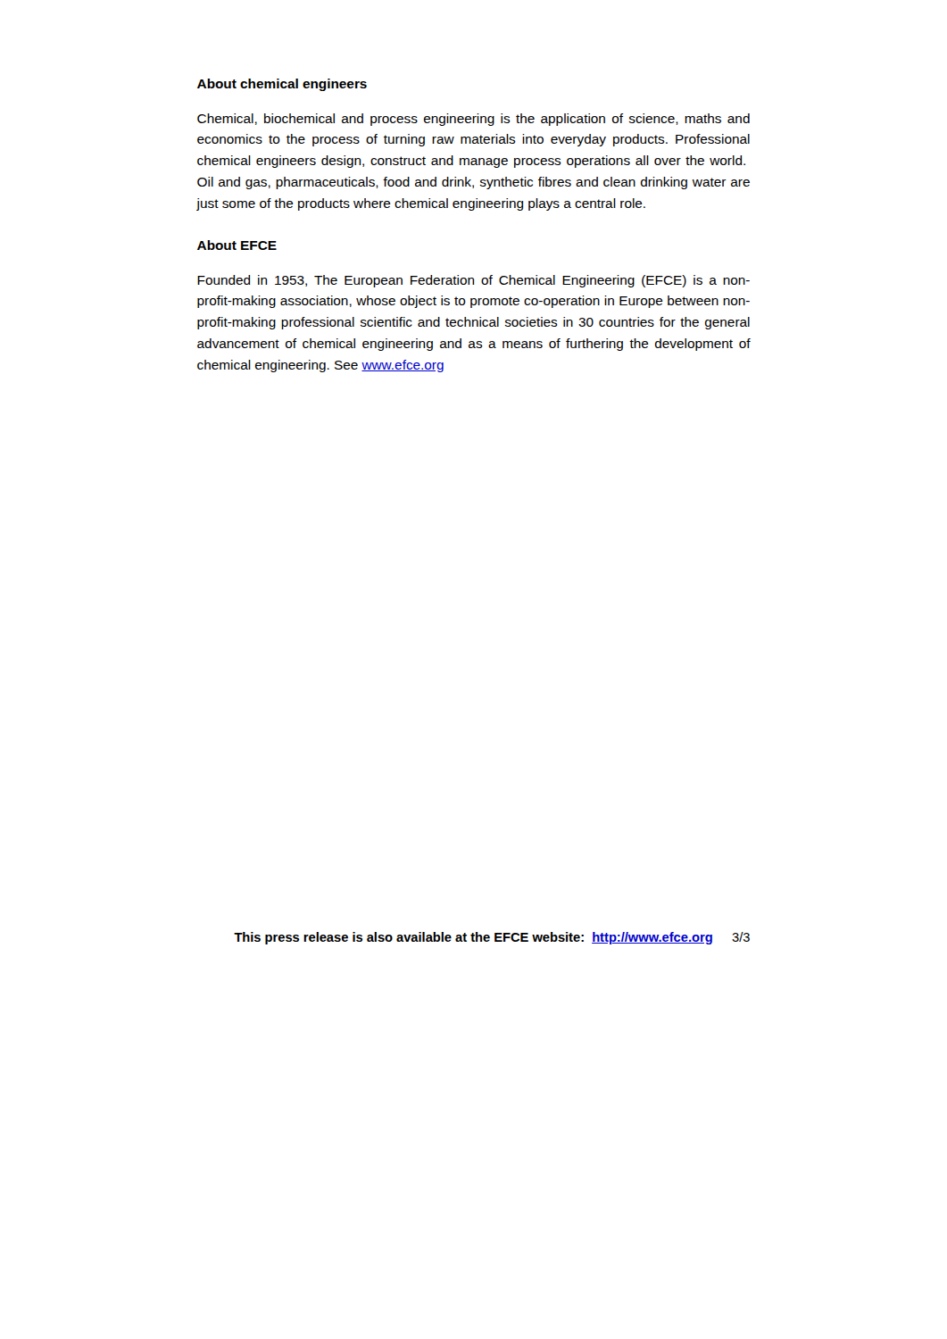About chemical engineers
Chemical, biochemical and process engineering is the application of science, maths and economics to the process of turning raw materials into everyday products. Professional chemical engineers design, construct and manage process operations all over the world. Oil and gas, pharmaceuticals, food and drink, synthetic fibres and clean drinking water are just some of the products where chemical engineering plays a central role.
About EFCE
Founded in 1953, The European Federation of Chemical Engineering (EFCE) is a non-profit-making association, whose object is to promote co-operation in Europe between non-profit-making professional scientific and technical societies in 30 countries for the general advancement of chemical engineering and as a means of furthering the development of chemical engineering. See www.efce.org
This press release is also available at the EFCE website: http://www.efce.org 3/3